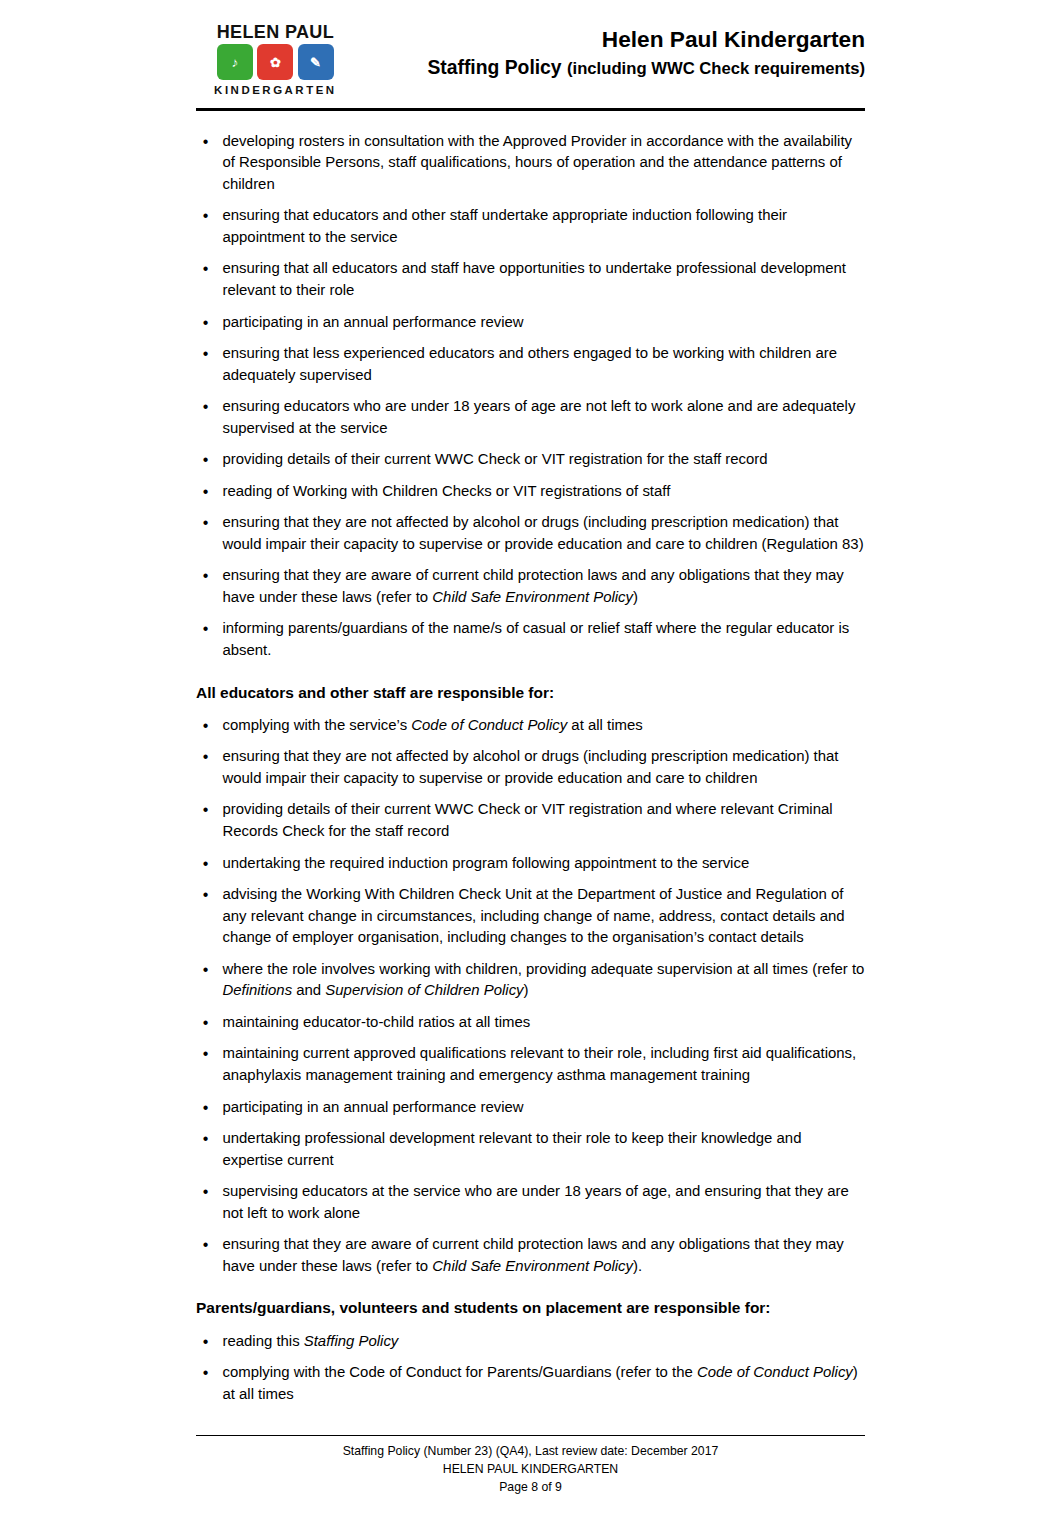HELEN PAUL
♪ ✿ ✎
KINDERGARTEN
Helen Paul Kindergarten
Staffing Policy (including WWC Check requirements)
developing rosters in consultation with the Approved Provider in accordance with the availability of Responsible Persons, staff qualifications, hours of operation and the attendance patterns of children
ensuring that educators and other staff undertake appropriate induction following their appointment to the service
ensuring that all educators and staff have opportunities to undertake professional development relevant to their role
participating in an annual performance review
ensuring that less experienced educators and others engaged to be working with children are adequately supervised
ensuring educators who are under 18 years of age are not left to work alone and are adequately supervised at the service
providing details of their current WWC Check or VIT registration for the staff record
reading of Working with Children Checks or VIT registrations of staff
ensuring that they are not affected by alcohol or drugs (including prescription medication) that would impair their capacity to supervise or provide education and care to children (Regulation 83)
ensuring that they are aware of current child protection laws and any obligations that they may have under these laws (refer to Child Safe Environment Policy)
informing parents/guardians of the name/s of casual or relief staff where the regular educator is absent.
All educators and other staff are responsible for:
complying with the service’s Code of Conduct Policy at all times
ensuring that they are not affected by alcohol or drugs (including prescription medication) that would impair their capacity to supervise or provide education and care to children
providing details of their current WWC Check or VIT registration and where relevant Criminal Records Check for the staff record
undertaking the required induction program following appointment to the service
advising the Working With Children Check Unit at the Department of Justice and Regulation of any relevant change in circumstances, including change of name, address, contact details and change of employer organisation, including changes to the organisation’s contact details
where the role involves working with children, providing adequate supervision at all times (refer to Definitions and Supervision of Children Policy)
maintaining educator-to-child ratios at all times
maintaining current approved qualifications relevant to their role, including first aid qualifications, anaphylaxis management training and emergency asthma management training
participating in an annual performance review
undertaking professional development relevant to their role to keep their knowledge and expertise current
supervising educators at the service who are under 18 years of age, and ensuring that they are not left to work alone
ensuring that they are aware of current child protection laws and any obligations that they may have under these laws (refer to Child Safe Environment Policy).
Parents/guardians, volunteers and students on placement are responsible for:
reading this Staffing Policy
complying with the Code of Conduct for Parents/Guardians (refer to the Code of Conduct Policy) at all times
Staffing Policy (Number 23) (QA4), Last review date: December 2017
HELEN PAUL KINDERGARTEN
Page 8 of 9